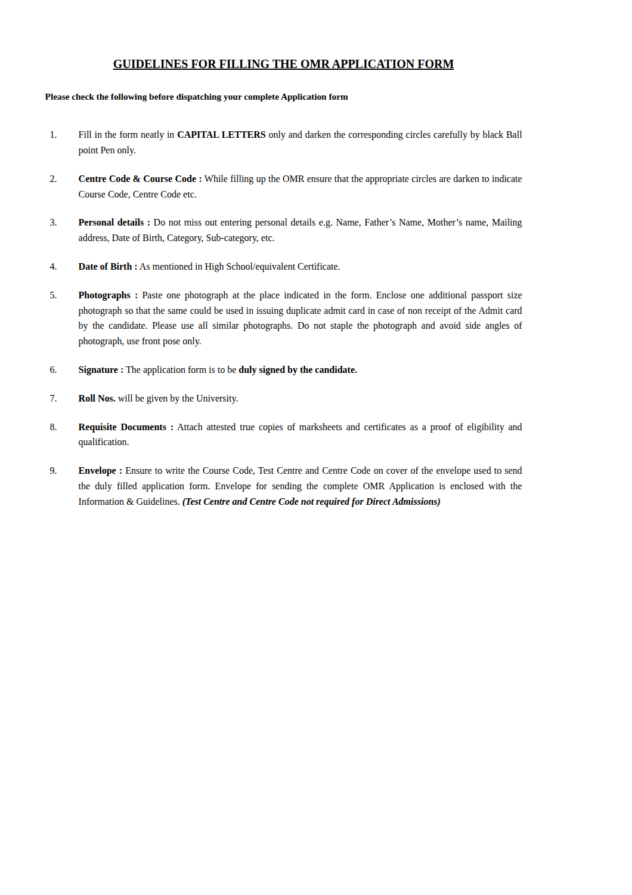GUIDELINES FOR FILLING THE OMR APPLICATION FORM
Please check the following before dispatching your complete Application form
Fill in the form neatly in CAPITAL LETTERS only and darken the corresponding circles carefully by black Ball point Pen only.
Centre Code & Course Code : While filling up the OMR ensure that the appropriate circles are darken to indicate Course Code, Centre Code etc.
Personal details : Do not miss out entering personal details e.g. Name, Father’s Name, Mother’s name, Mailing address, Date of Birth, Category, Sub-category, etc.
Date of Birth : As mentioned in High School/equivalent Certificate.
Photographs : Paste one photograph at the place indicated in the form. Enclose one additional passport size photograph so that the same could be used in issuing duplicate admit card in case of non receipt of the Admit card by the candidate. Please use all similar photographs. Do not staple the photograph and avoid side angles of photograph, use front pose only.
Signature : The application form is to be duly signed by the candidate.
Roll Nos. will be given by the University.
Requisite Documents : Attach attested true copies of marksheets and certificates as a proof of eligibility and qualification.
Envelope : Ensure to write the Course Code, Test Centre and Centre Code on cover of the envelope used to send the duly filled application form. Envelope for sending the complete OMR Application is enclosed with the Information & Guidelines. (Test Centre and Centre Code not required for Direct Admissions)